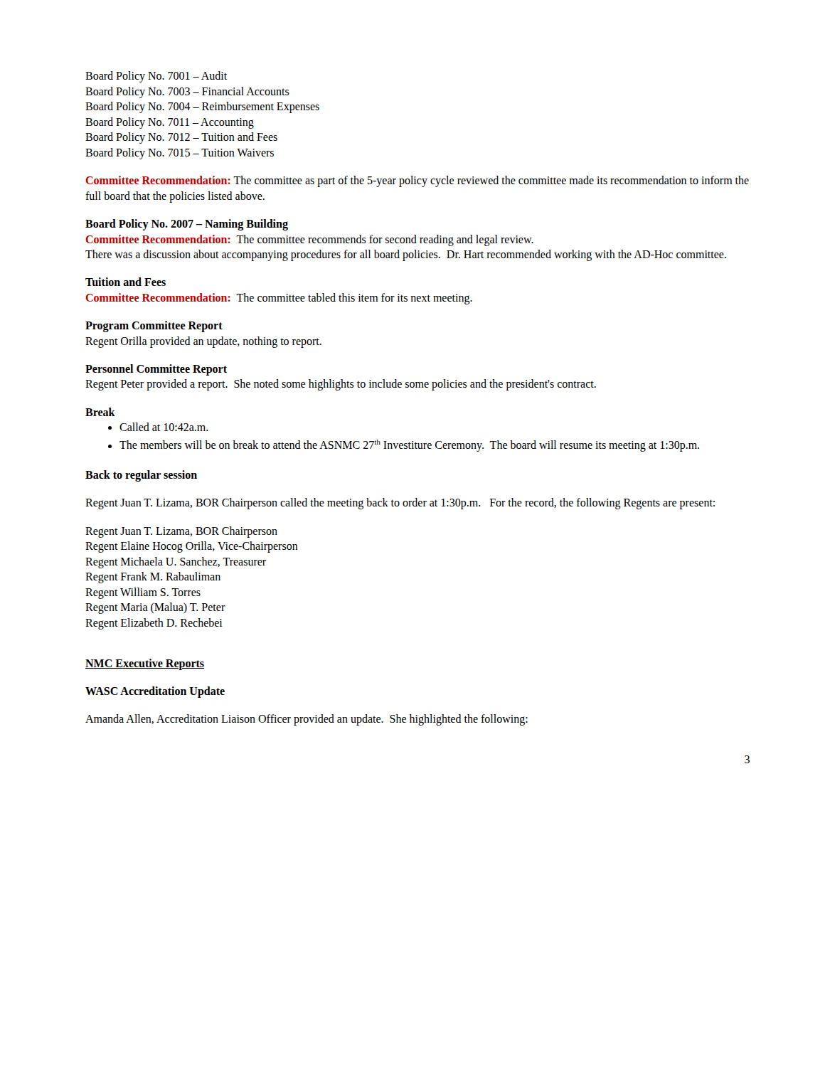Board Policy No. 7001 – Audit
Board Policy No. 7003 – Financial Accounts
Board Policy No. 7004 – Reimbursement Expenses
Board Policy No. 7011 – Accounting
Board Policy No. 7012 – Tuition and Fees
Board Policy No. 7015 – Tuition Waivers
Committee Recommendation: The committee as part of the 5-year policy cycle reviewed the committee made its recommendation to inform the full board that the policies listed above.
Board Policy No. 2007 – Naming Building
Committee Recommendation: The committee recommends for second reading and legal review.
There was a discussion about accompanying procedures for all board policies. Dr. Hart recommended working with the AD-Hoc committee.
Tuition and Fees
Committee Recommendation: The committee tabled this item for its next meeting.
Program Committee Report
Regent Orilla provided an update, nothing to report.
Personnel Committee Report
Regent Peter provided a report. She noted some highlights to include some policies and the president's contract.
Break
Called at 10:42a.m.
The members will be on break to attend the ASNMC 27th Investiture Ceremony. The board will resume its meeting at 1:30p.m.
Back to regular session
Regent Juan T. Lizama, BOR Chairperson called the meeting back to order at 1:30p.m. For the record, the following Regents are present:
Regent Juan T. Lizama, BOR Chairperson
Regent Elaine Hocog Orilla, Vice-Chairperson
Regent Michaela U. Sanchez, Treasurer
Regent Frank M. Rabauliman
Regent William S. Torres
Regent Maria (Malua) T. Peter
Regent Elizabeth D. Rechebei
NMC Executive Reports
WASC Accreditation Update
Amanda Allen, Accreditation Liaison Officer provided an update. She highlighted the following:
3